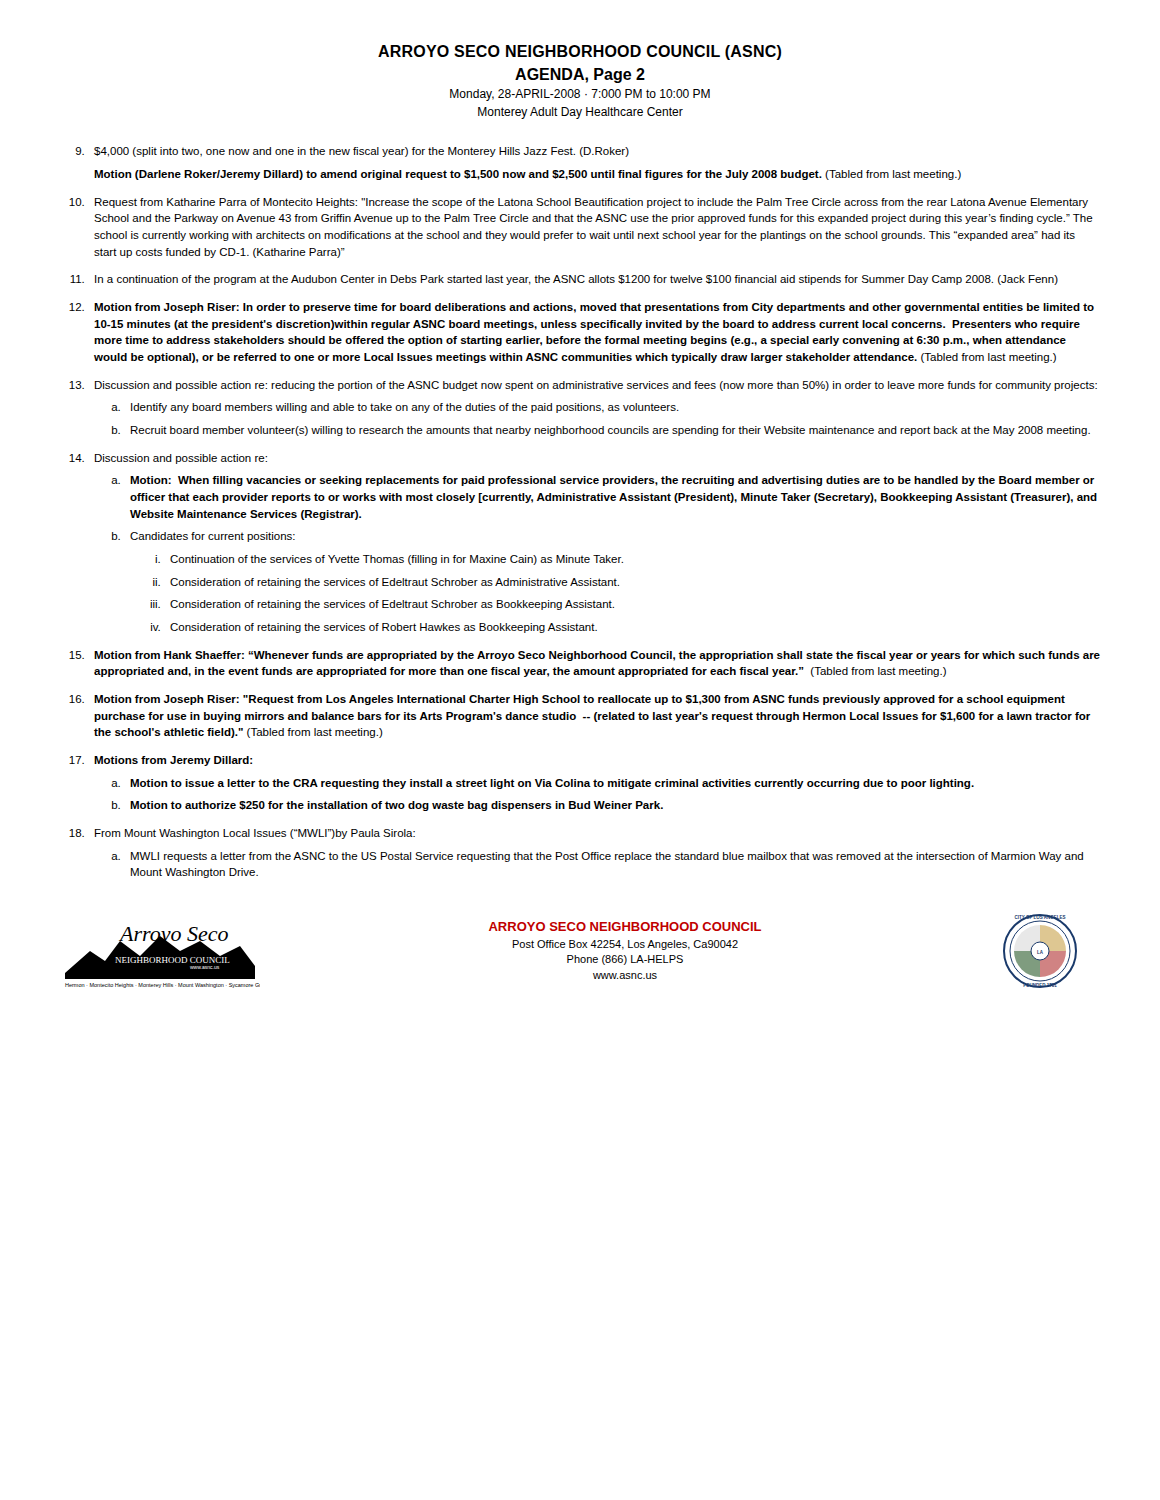ARROYO SECO NEIGHBORHOOD COUNCIL (ASNC)
AGENDA, Page 2
Monday, 28-APRIL-2008 · 7:000 PM to 10:00 PM
Monterey Adult Day Healthcare Center
$4,000 (split into two, one now and one in the new fiscal year) for the Monterey Hills Jazz Fest. (D.Roker)
Motion (Darlene Roker/Jeremy Dillard) to amend original request to $1,500 now and $2,500 until final figures for the July 2008 budget. (Tabled from last meeting.)
Request from Katharine Parra of Montecito Heights: "Increase the scope of the Latona School Beautification project to include the Palm Tree Circle across from the rear Latona Avenue Elementary School and the Parkway on Avenue 43 from Griffin Avenue up to the Palm Tree Circle and that the ASNC use the prior approved funds for this expanded project during this year’s finding cycle.” The school is currently working with architects on modifications at the school and they would prefer to wait until next school year for the plantings on the school grounds. This “expanded area” had its start up costs funded by CD-1. (Katharine Parra)”
In a continuation of the program at the Audubon Center in Debs Park started last year, the ASNC allots $1200 for twelve $100 financial aid stipends for Summer Day Camp 2008. (Jack Fenn)
Motion from Joseph Riser: In order to preserve time for board deliberations and actions, moved that presentations from City departments and other governmental entities be limited to 10-15 minutes (at the president's discretion)within regular ASNC board meetings, unless specifically invited by the board to address current local concerns. Presenters who require more time to address stakeholders should be offered the option of starting earlier, before the formal meeting begins (e.g., a special early convening at 6:30 p.m., when attendance would be optional), or be referred to one or more Local Issues meetings within ASNC communities which typically draw larger stakeholder attendance. (Tabled from last meeting.)
Discussion and possible action re: reducing the portion of the ASNC budget now spent on administrative services and fees (now more than 50%) in order to leave more funds for community projects:
Identify any board members willing and able to take on any of the duties of the paid positions, as volunteers.
Recruit board member volunteer(s) willing to research the amounts that nearby neighborhood councils are spending for their Website maintenance and report back at the May 2008 meeting.
Discussion and possible action re:
Motion: When filling vacancies or seeking replacements for paid professional service providers, the recruiting and advertising duties are to be handled by the Board member or officer that each provider reports to or works with most closely [currently, Administrative Assistant (President), Minute Taker (Secretary), Bookkeeping Assistant (Treasurer), and Website Maintenance Services (Registrar).
Candidates for current positions:
Continuation of the services of Yvette Thomas (filling in for Maxine Cain) as Minute Taker.
Consideration of retaining the services of Edeltraut Schrober as Administrative Assistant.
Consideration of retaining the services of Edeltraut Schrober as Bookkeeping Assistant.
Consideration of retaining the services of Robert Hawkes as Bookkeeping Assistant.
Motion from Hank Shaeffer: “Whenever funds are appropriated by the Arroyo Seco Neighborhood Council, the appropriation shall state the fiscal year or years for which such funds are appropriated and, in the event funds are appropriated for more than one fiscal year, the amount appropriated for each fiscal year.” (Tabled from last meeting.)
Motion from Joseph Riser: "Request from Los Angeles International Charter High School to reallocate up to $1,300 from ASNC funds previously approved for a school equipment purchase for use in buying mirrors and balance bars for its Arts Program's dance studio -- (related to last year's request through Hermon Local Issues for $1,600 for a lawn tractor for the school's athletic field)." (Tabled from last meeting.)
Motions from Jeremy Dillard:
Motion to issue a letter to the CRA requesting they install a street light on Via Colina to mitigate criminal activities currently occurring due to poor lighting.
Motion to authorize $250 for the installation of two dog waste bag dispensers in Bud Weiner Park.
From Mount Washington Local Issues (“MWLI”)by Paula Sirola:
MWLI requests a letter from the ASNC to the US Postal Service requesting that the Post Office replace the standard blue mailbox that was removed at the intersection of Marmion Way and Mount Washington Drive.
Arroyo Seco NEIGHBORHOOD COUNCIL www.asnc.us Hermon · Montecito Heights · Monterey Hills · Mount Washington · Sycamore Grove
ARROYO SECO NEIGHBORHOOD COUNCIL
Post Office Box 42254, Los Angeles, Ca90042
Phone (866) LA-HELPS
www.asnc.us
LA CITY OF LOS ANGELES FOUNDED 1781